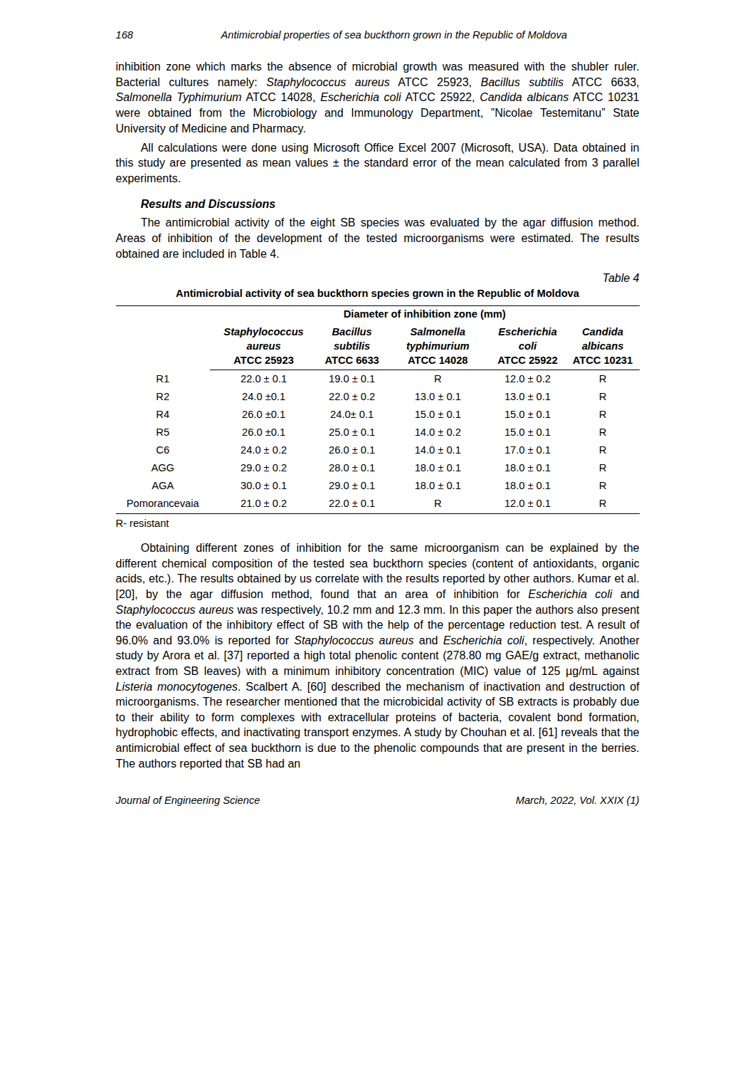168 Antimicrobial properties of sea buckthorn grown in the Republic of Moldova
inhibition zone which marks the absence of microbial growth was measured with the shubler ruler. Bacterial cultures namely: Staphylococcus aureus ATCC 25923, Bacillus subtilis ATCC 6633, Salmonella Typhimurium ATCC 14028, Escherichia coli ATCC 25922, Candida albicans ATCC 10231 were obtained from the Microbiology and Immunology Department, ”Nicolae Testemitanu” State University of Medicine and Pharmacy.
All calculations were done using Microsoft Office Excel 2007 (Microsoft, USA). Data obtained in this study are presented as mean values ± the standard error of the mean calculated from 3 parallel experiments.
Results and Discussions
The antimicrobial activity of the eight SB species was evaluated by the agar diffusion method. Areas of inhibition of the development of the tested microorganisms were estimated. The results obtained are included in Table 4.
Table 4
Antimicrobial activity of sea buckthorn species grown in the Republic of Moldova
| | Diameter of inhibition zone (mm) |
| --- | --- |
| Staphylococcus aureus ATCC 25923 | Bacillus subtilis ATCC 6633 | Salmonella typhimurium ATCC 14028 | Escherichia coli ATCC 25922 | Candida albicans ATCC 10231 |
| R1 | 22.0 ± 0.1 | 19.0 ± 0.1 | R | 12.0 ± 0.2 | R |
| R2 | 24.0 ±0.1 | 22.0 ± 0.2 | 13.0 ± 0.1 | 13.0 ± 0.1 | R |
| R4 | 26.0 ±0.1 | 24.0± 0.1 | 15.0 ± 0.1 | 15.0 ± 0.1 | R |
| R5 | 26.0 ±0.1 | 25.0 ± 0.1 | 14.0 ± 0.2 | 15.0 ± 0.1 | R |
| C6 | 24.0 ± 0.2 | 26.0 ± 0.1 | 14.0 ± 0.1 | 17.0 ± 0.1 | R |
| AGG | 29.0 ± 0.2 | 28.0 ± 0.1 | 18.0 ± 0.1 | 18.0 ± 0.1 | R |
| AGA | 30.0 ± 0.1 | 29.0 ± 0.1 | 18.0 ± 0.1 | 18.0 ± 0.1 | R |
| Pomorancevaia | 21.0 ± 0.2 | 22.0 ± 0.1 | R | 12.0 ± 0.1 | R |
R- resistant
Obtaining different zones of inhibition for the same microorganism can be explained by the different chemical composition of the tested sea buckthorn species (content of antioxidants, organic acids, etc.). The results obtained by us correlate with the results reported by other authors. Kumar et al. [20], by the agar diffusion method, found that an area of inhibition for Escherichia coli and Staphylococcus aureus was respectively, 10.2 mm and 12.3 mm. In this paper the authors also present the evaluation of the inhibitory effect of SB with the help of the percentage reduction test. A result of 96.0% and 93.0% is reported for Staphylococcus aureus and Escherichia coli, respectively. Another study by Arora et al. [37] reported a high total phenolic content (278.80 mg GAE/g extract, methanolic extract from SB leaves) with a minimum inhibitory concentration (MIC) value of 125 µg/mL against Listeria monocytogenes. Scalbert A. [60] described the mechanism of inactivation and destruction of microorganisms. The researcher mentioned that the microbicidal activity of SB extracts is probably due to their ability to form complexes with extracellular proteins of bacteria, covalent bond formation, hydrophobic effects, and inactivating transport enzymes. A study by Chouhan et al. [61] reveals that the antimicrobial effect of sea buckthorn is due to the phenolic compounds that are present in the berries. The authors reported that SB had an
Journal of Engineering Science March, 2022, Vol. XXIX (1)